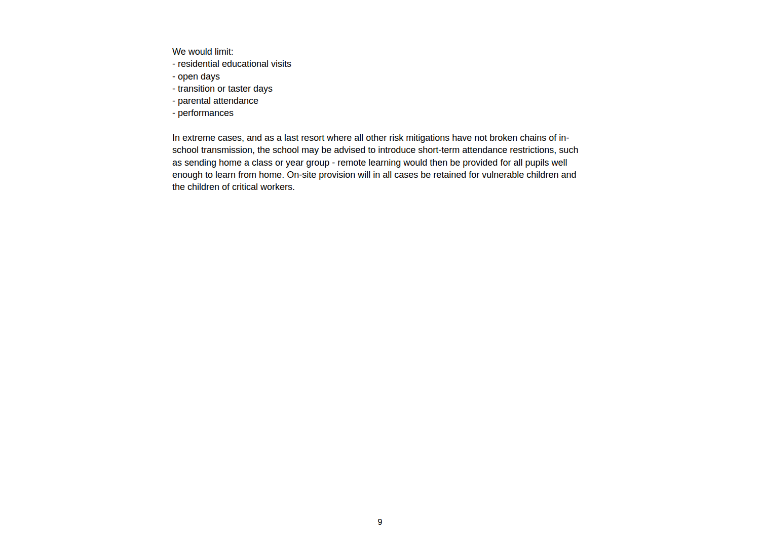We would limit:
- residential educational visits
- open days
- transition or taster days
- parental attendance
- performances
In extreme cases, and as a last resort where all other risk mitigations have not broken chains of in-school transmission, the school may be advised to introduce short-term attendance restrictions, such as sending home a class or year group - remote learning would then be provided for all pupils well enough to learn from home. On-site provision will in all cases be retained for vulnerable children and the children of critical workers.
9